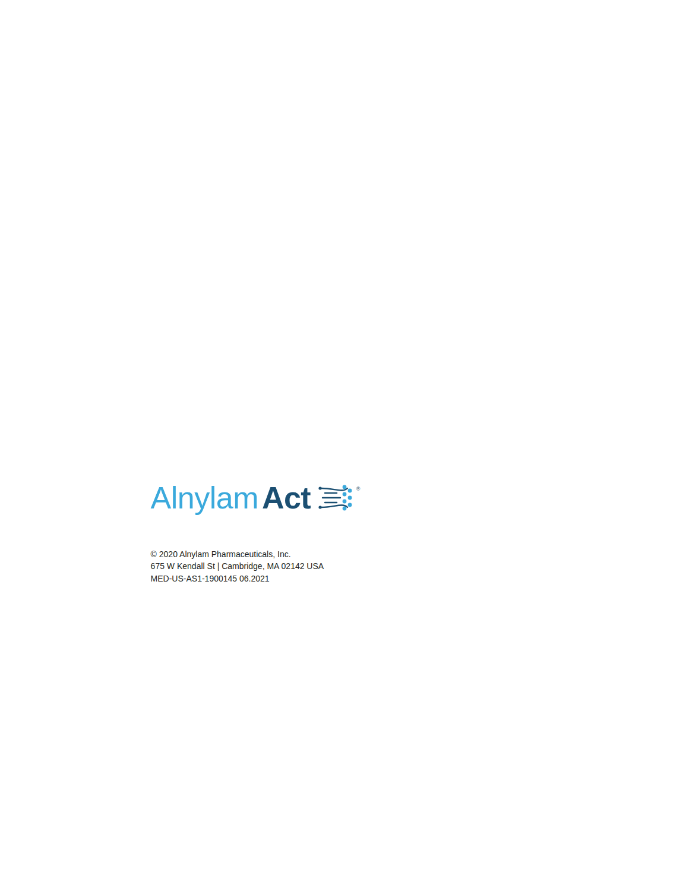Alnylam Act ®
© 2020 Alnylam Pharmaceuticals, Inc.
675 W Kendall St | Cambridge, MA 02142 USA
MED-US-AS1-1900145 06.2021